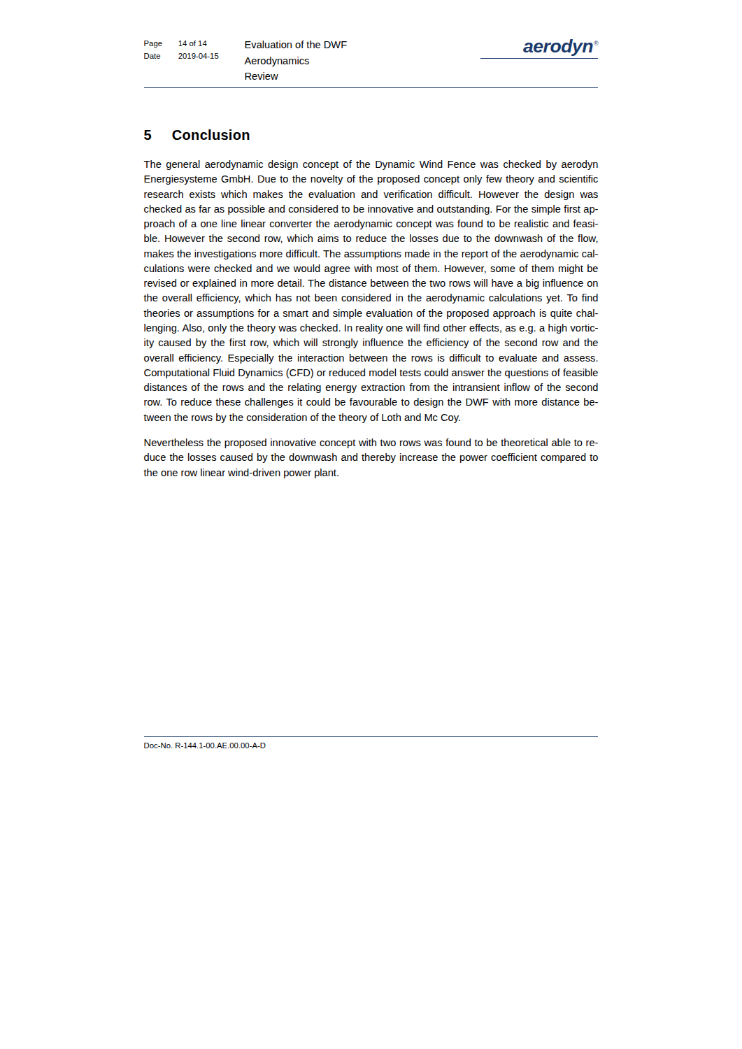| Page | 14 of 14 |
| Date | 2019-04-15 |
Evaluation of the DWF
Aerodynamics
Review
aerodyn®
5 Conclusion
The general aerodynamic design concept of the Dynamic Wind Fence was checked by aerodyn Energiesysteme GmbH. Due to the novelty of the proposed concept only few theory and scientific research exists which makes the evaluation and verification difficult. However the design was checked as far as possible and considered to be innovative and outstanding. For the simple first approach of a one line linear converter the aerodynamic concept was found to be realistic and feasible. However the second row, which aims to reduce the losses due to the downwash of the flow, makes the investigations more difficult. The assumptions made in the report of the aerodynamic calculations were checked and we would agree with most of them. However, some of them might be revised or explained in more detail. The distance between the two rows will have a big influence on the overall efficiency, which has not been considered in the aerodynamic calculations yet. To find theories or assumptions for a smart and simple evaluation of the proposed approach is quite challenging. Also, only the theory was checked. In reality one will find other effects, as e.g. a high vorticity caused by the first row, which will strongly influence the efficiency of the second row and the overall efficiency. Especially the interaction between the rows is difficult to evaluate and assess. Computational Fluid Dynamics (CFD) or reduced model tests could answer the questions of feasible distances of the rows and the relating energy extraction from the intransient inflow of the second row. To reduce these challenges it could be favourable to design the DWF with more distance between the rows by the consideration of the theory of Loth and Mc Coy.
Nevertheless the proposed innovative concept with two rows was found to be theoretical able to reduce the losses caused by the downwash and thereby increase the power coefficient compared to the one row linear wind-driven power plant.
Doc-No. R-144.1-00.AE.00.00-A-D